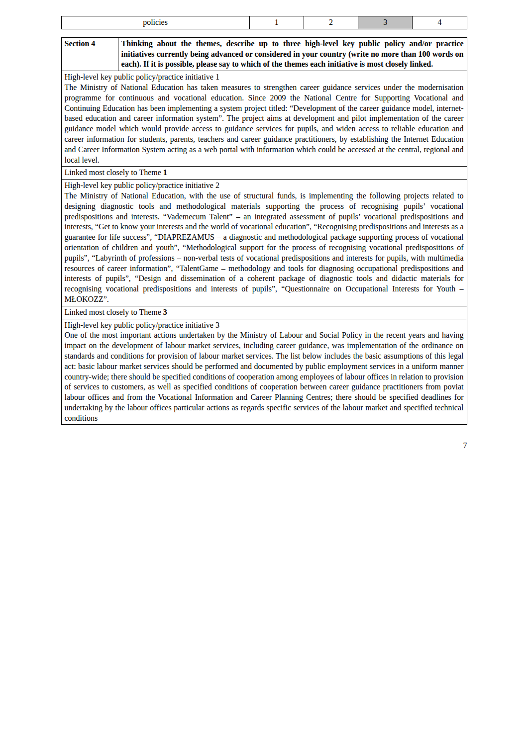| policies | 1 | 2 | 3 | 4 |
| Section 4 | Thinking about the themes, describe up to three high-level key public policy and/or practice initiatives currently being advanced or considered in your country (write no more than 100 words on each). If it is possible, please say to which of the themes each initiative is most closely linked. |
| High-level key public policy/practice initiative 1 The Ministry of National Education has taken measures to strengthen career guidance services under the modernisation programme for continuous and vocational education. Since 2009 the National Centre for Supporting Vocational and Continuing Education has been implementing a system project titled: “Development of the career guidance model, internet-based education and career information system”. The project aims at development and pilot implementation of the career guidance model which would provide access to guidance services for pupils, and widen access to reliable education and career information for students, parents, teachers and career guidance practitioners, by establishing the Internet Education and Career Information System acting as a web portal with information which could be accessed at the central, regional and local level. |
| Linked most closely to Theme 1 |
| High-level key public policy/practice initiative 2 The Ministry of National Education, with the use of structural funds, is implementing the following projects related to designing diagnostic tools and methodological materials supporting the process of recognising pupils’ vocational predispositions and interests. “Vademecum Talent” – an integrated assessment of pupils’ vocational predispositions and interests, “Get to know your interests and the world of vocational education”, “Recognising predispositions and interests as a guarantee for life success”, “DIAPREZAMUS – a diagnostic and methodological package supporting process of vocational orientation of children and youth”, “Methodological support for the process of recognising vocational predispositions of pupils”, “Labyrinth of professions – non-verbal tests of vocational predispositions and interests for pupils, with multimedia resources of career information”, “TalentGame – methodology and tools for diagnosing occupational predispositions and interests of pupils”, “Design and dissemination of a coherent package of diagnostic tools and didactic materials for recognising vocational predispositions and interests of pupils”, “Questionnaire on Occupational Interests for Youth – MŁOKOZZ”. |
| Linked most closely to Theme 3 |
| High-level key public policy/practice initiative 3 One of the most important actions undertaken by the Ministry of Labour and Social Policy in the recent years and having impact on the development of labour market services, including career guidance, was implementation of the ordinance on standards and conditions for provision of labour market services. The list below includes the basic assumptions of this legal act: basic labour market services should be performed and documented by public employment services in a uniform manner country-wide; there should be specified conditions of cooperation among employees of labour offices in relation to provision of services to customers, as well as specified conditions of cooperation between career guidance practitioners from poviat labour offices and from the Vocational Information and Career Planning Centres; there should be specified deadlines for undertaking by the labour offices particular actions as regards specific services of the labour market and specified technical conditions |
7